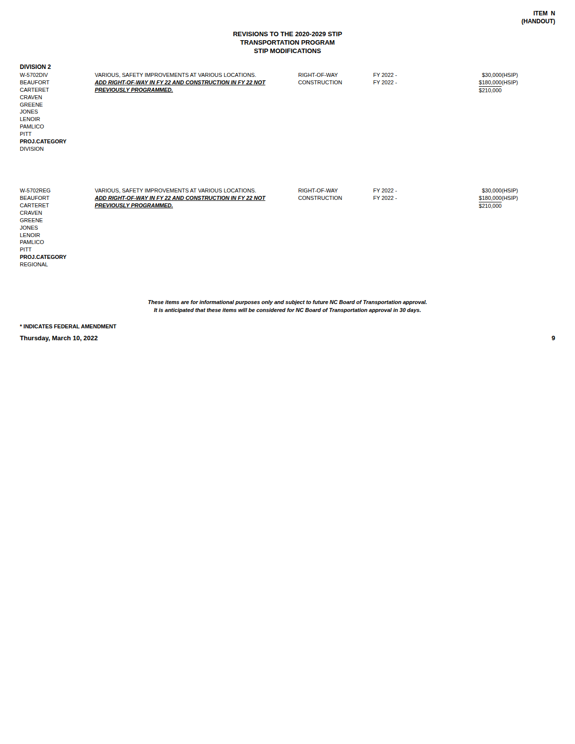ITEM N
(HANDOUT)
REVISIONS TO THE 2020-2029 STIP
TRANSPORTATION PROGRAM
STIP MODIFICATIONS
DIVISION 2
| W-5702DIV BEAUFORT CARTERET CRAVEN GREENE JONES LENOIR PAMLICO PITT PROJ.CATEGORY DIVISION | VARIOUS, SAFETY IMPROVEMENTS AT VARIOUS LOCATIONS. ADD RIGHT-OF-WAY IN FY 22 AND CONSTRUCTION IN FY 22 NOT PREVIOUSLY PROGRAMMED. | RIGHT-OF-WAY CONSTRUCTION | FY 2022 - FY 2022 - | $30,000 $180,000 $210,000 | (HSIP) (HSIP) |
| W-5702REG BEAUFORT CARTERET CRAVEN GREENE JONES LENOIR PAMLICO PITT PROJ.CATEGORY REGIONAL | VARIOUS, SAFETY IMPROVEMENTS AT VARIOUS LOCATIONS. ADD RIGHT-OF-WAY IN FY 22 AND CONSTRUCTION IN FY 22 NOT PREVIOUSLY PROGRAMMED. | RIGHT-OF-WAY CONSTRUCTION | FY 2022 - FY 2022 - | $30,000 $180,000 $210,000 | (HSIP) (HSIP) |
These items are for informational purposes only and subject to future NC Board of Transportation approval.
It is anticipated that these items will be considered for NC Board of Transportation approval in 30 days.
* INDICATES FEDERAL AMENDMENT
Thursday, March 10, 2022 9